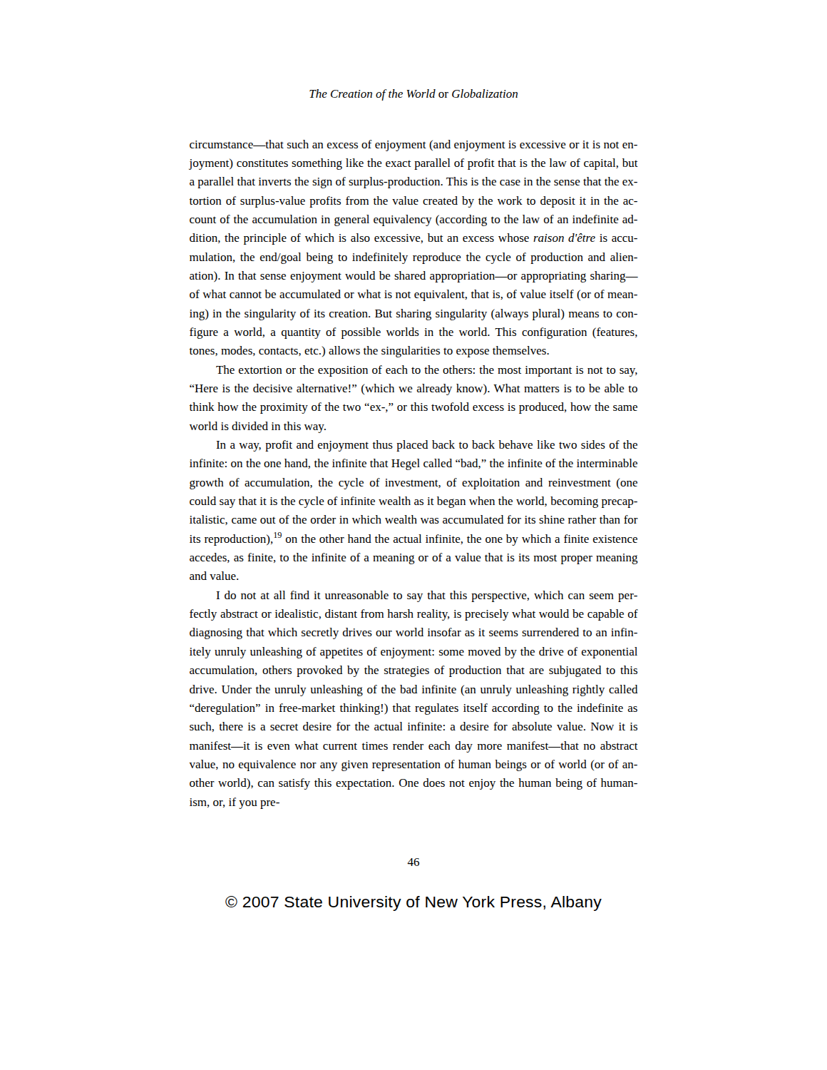The Creation of the World or Globalization
circumstance—that such an excess of enjoyment (and enjoyment is excessive or it is not enjoyment) constitutes something like the exact parallel of profit that is the law of capital, but a parallel that inverts the sign of surplus-production. This is the case in the sense that the extortion of surplus-value profits from the value created by the work to deposit it in the account of the accumulation in general equivalency (according to the law of an indefinite addition, the principle of which is also excessive, but an excess whose raison d'être is accumulation, the end/goal being to indefinitely reproduce the cycle of production and alienation). In that sense enjoyment would be shared appropriation—or appropriating sharing—of what cannot be accumulated or what is not equivalent, that is, of value itself (or of meaning) in the singularity of its creation. But sharing singularity (always plural) means to configure a world, a quantity of possible worlds in the world. This configuration (features, tones, modes, contacts, etc.) allows the singularities to expose themselves.
The extortion or the exposition of each to the others: the most important is not to say, “Here is the decisive alternative!” (which we already know). What matters is to be able to think how the proximity of the two “ex-,” or this twofold excess is produced, how the same world is divided in this way.
In a way, profit and enjoyment thus placed back to back behave like two sides of the infinite: on the one hand, the infinite that Hegel called “bad,” the infinite of the interminable growth of accumulation, the cycle of investment, of exploitation and reinvestment (one could say that it is the cycle of infinite wealth as it began when the world, becoming precapitalistic, came out of the order in which wealth was accumulated for its shine rather than for its reproduction),19 on the other hand the actual infinite, the one by which a finite existence accedes, as finite, to the infinite of a meaning or of a value that is its most proper meaning and value.
I do not at all find it unreasonable to say that this perspective, which can seem perfectly abstract or idealistic, distant from harsh reality, is precisely what would be capable of diagnosing that which secretly drives our world insofar as it seems surrendered to an infinitely unruly unleashing of appetites of enjoyment: some moved by the drive of exponential accumulation, others provoked by the strategies of production that are subjugated to this drive. Under the unruly unleashing of the bad infinite (an unruly unleashing rightly called “deregulation” in free-market thinking!) that regulates itself according to the indefinite as such, there is a secret desire for the actual infinite: a desire for absolute value. Now it is manifest—it is even what current times render each day more manifest—that no abstract value, no equivalence nor any given representation of human beings or of world (or of another world), can satisfy this expectation. One does not enjoy the human being of humanism, or, if you pre-
46
© 2007 State University of New York Press, Albany